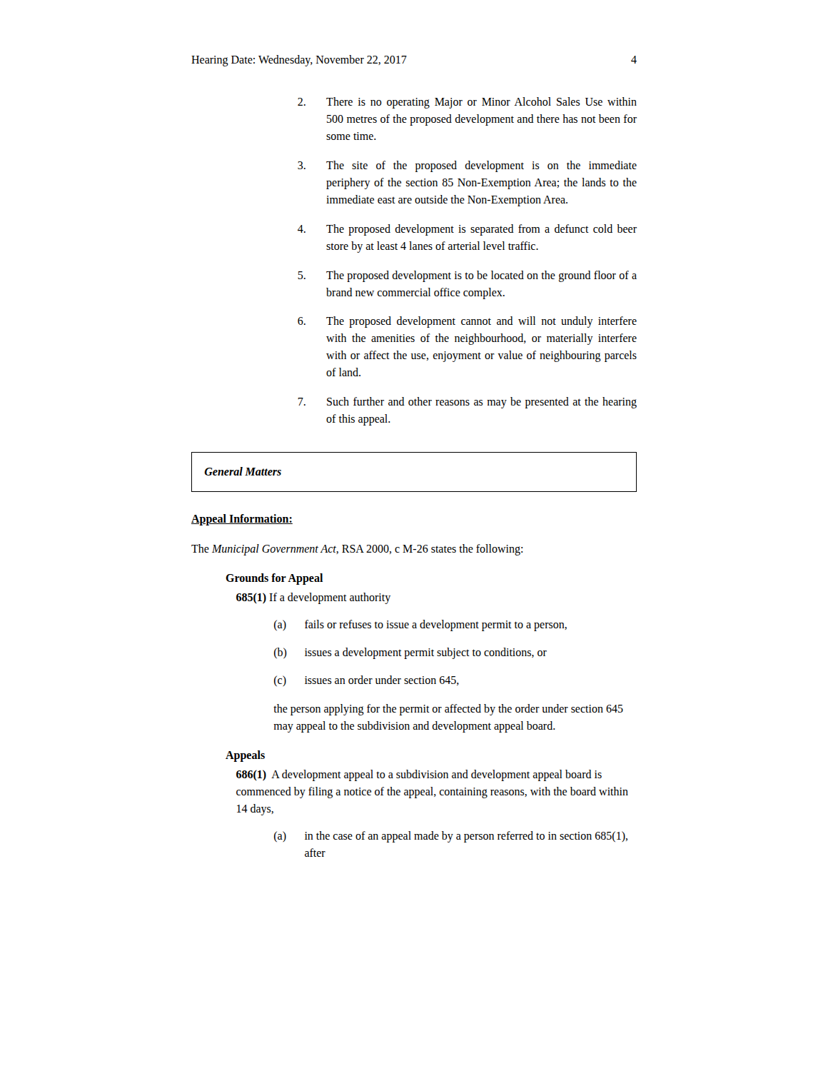Hearing Date: Wednesday, November 22, 2017
4
There is no operating Major or Minor Alcohol Sales Use within 500 metres of the proposed development and there has not been for some time.
The site of the proposed development is on the immediate periphery of the section 85 Non-Exemption Area; the lands to the immediate east are outside the Non-Exemption Area.
The proposed development is separated from a defunct cold beer store by at least 4 lanes of arterial level traffic.
The proposed development is to be located on the ground floor of a brand new commercial office complex.
The proposed development cannot and will not unduly interfere with the amenities of the neighbourhood, or materially interfere with or affect the use, enjoyment or value of neighbouring parcels of land.
Such further and other reasons as may be presented at the hearing of this appeal.
General Matters
Appeal Information:
The Municipal Government Act, RSA 2000, c M-26 states the following:
Grounds for Appeal
685(1) If a development authority
fails or refuses to issue a development permit to a person,
issues a development permit subject to conditions, or
issues an order under section 645,
the person applying for the permit or affected by the order under section 645 may appeal to the subdivision and development appeal board.
Appeals
686(1) A development appeal to a subdivision and development appeal board is commenced by filing a notice of the appeal, containing reasons, with the board within 14 days,
in the case of an appeal made by a person referred to in section 685(1), after